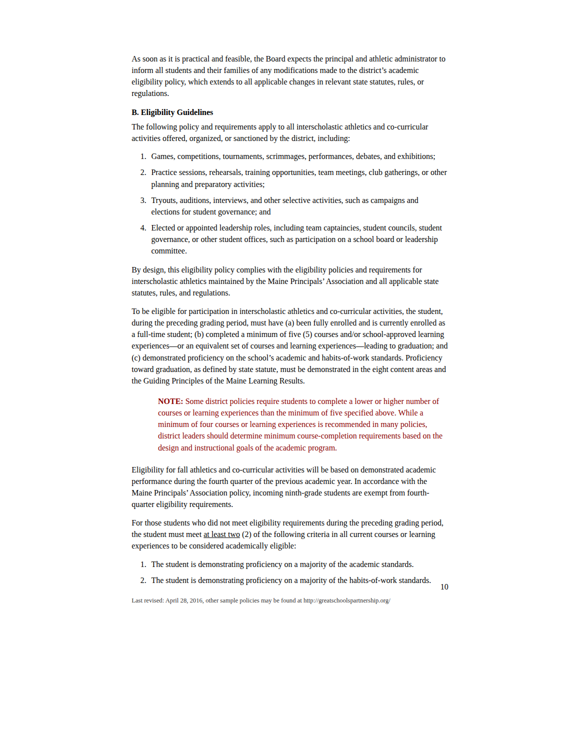As soon as it is practical and feasible, the Board expects the principal and athletic administrator to inform all students and their families of any modifications made to the district’s academic eligibility policy, which extends to all applicable changes in relevant state statutes, rules, or regulations.
B. Eligibility Guidelines
The following policy and requirements apply to all interscholastic athletics and co-curricular activities offered, organized, or sanctioned by the district, including:
Games, competitions, tournaments, scrimmages, performances, debates, and exhibitions;
Practice sessions, rehearsals, training opportunities, team meetings, club gatherings, or other planning and preparatory activities;
Tryouts, auditions, interviews, and other selective activities, such as campaigns and elections for student governance; and
Elected or appointed leadership roles, including team captaincies, student councils, student governance, or other student offices, such as participation on a school board or leadership committee.
By design, this eligibility policy complies with the eligibility policies and requirements for interscholastic athletics maintained by the Maine Principals’ Association and all applicable state statutes, rules, and regulations.
To be eligible for participation in interscholastic athletics and co-curricular activities, the student, during the preceding grading period, must have (a) been fully enrolled and is currently enrolled as a full-time student; (b) completed a minimum of five (5) courses and/or school-approved learning experiences—or an equivalent set of courses and learning experiences—leading to graduation; and (c) demonstrated proficiency on the school’s academic and habits-of-work standards. Proficiency toward graduation, as defined by state statute, must be demonstrated in the eight content areas and the Guiding Principles of the Maine Learning Results.
NOTE: Some district policies require students to complete a lower or higher number of courses or learning experiences than the minimum of five specified above. While a minimum of four courses or learning experiences is recommended in many policies, district leaders should determine minimum course-completion requirements based on the design and instructional goals of the academic program.
Eligibility for fall athletics and co-curricular activities will be based on demonstrated academic performance during the fourth quarter of the previous academic year. In accordance with the Maine Principals’ Association policy, incoming ninth-grade students are exempt from fourth-quarter eligibility requirements.
For those students who did not meet eligibility requirements during the preceding grading period, the student must meet at least two (2) of the following criteria in all current courses or learning experiences to be considered academically eligible:
The student is demonstrating proficiency on a majority of the academic standards.
The student is demonstrating proficiency on a majority of the habits-of-work standards.
10
Last revised: April 28, 2016, other sample policies may be found at http://greatschoolspartnership.org/